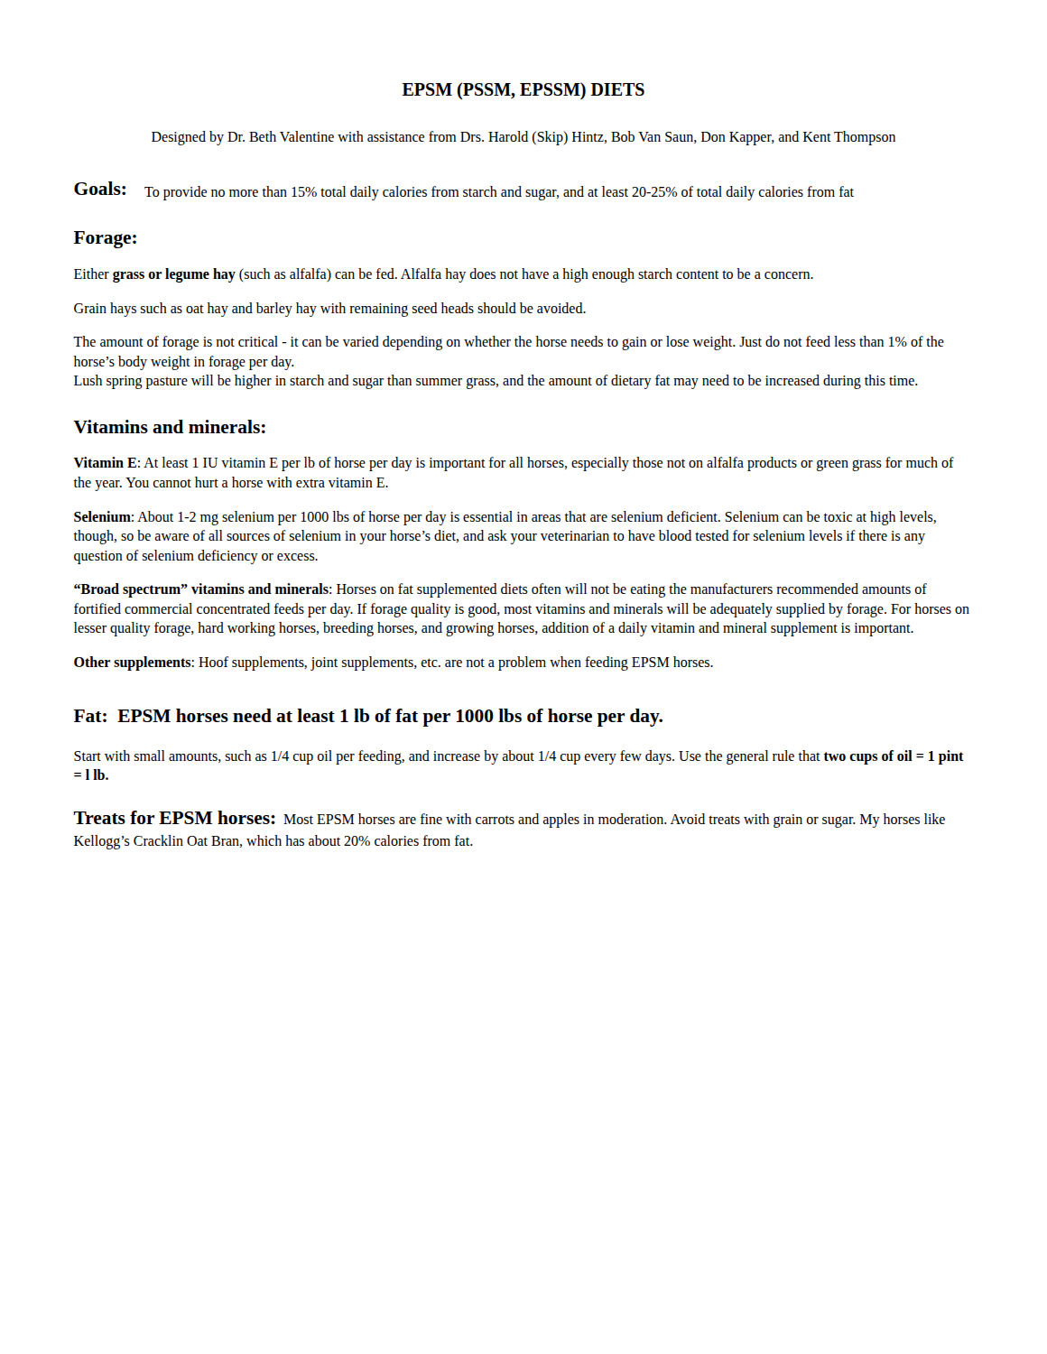EPSM (PSSM, EPSSM) DIETS
Designed by Dr. Beth Valentine with assistance from Drs. Harold (Skip) Hintz, Bob Van Saun, Don Kapper, and Kent Thompson
Goals:
To provide no more than 15% total daily calories from starch and sugar, and at least 20-25% of total daily calories from fat
Forage:
Either grass or legume hay (such as alfalfa) can be fed. Alfalfa hay does not have a high enough starch content to be a concern.
Grain hays such as oat hay and barley hay with remaining seed heads should be avoided.
The amount of forage is not critical - it can be varied depending on whether the horse needs to gain or lose weight. Just do not feed less than 1% of the horse’s body weight in forage per day.
Lush spring pasture will be higher in starch and sugar than summer grass, and the amount of dietary fat may need to be increased during this time.
Vitamins and minerals:
Vitamin E: At least 1 IU vitamin E per lb of horse per day is important for all horses, especially those not on alfalfa products or green grass for much of the year. You cannot hurt a horse with extra vitamin E.
Selenium: About 1-2 mg selenium per 1000 lbs of horse per day is essential in areas that are selenium deficient. Selenium can be toxic at high levels, though, so be aware of all sources of selenium in your horse’s diet, and ask your veterinarian to have blood tested for selenium levels if there is any question of selenium deficiency or excess.
“Broad spectrum” vitamins and minerals: Horses on fat supplemented diets often will not be eating the manufacturers recommended amounts of fortified commercial concentrated feeds per day. If forage quality is good, most vitamins and minerals will be adequately supplied by forage. For horses on lesser quality forage, hard working horses, breeding horses, and growing horses, addition of a daily vitamin and mineral supplement is important.
Other supplements: Hoof supplements, joint supplements, etc. are not a problem when feeding EPSM horses.
Fat: EPSM horses need at least 1 lb of fat per 1000 lbs of horse per day.
Start with small amounts, such as 1/4 cup oil per feeding, and increase by about 1/4 cup every few days. Use the general rule that two cups of oil = 1 pint = l lb.
Treats for EPSM horses: Most EPSM horses are fine with carrots and apples in moderation. Avoid treats with grain or sugar. My horses like Kellogg’s Cracklin Oat Bran, which has about 20% calories from fat.